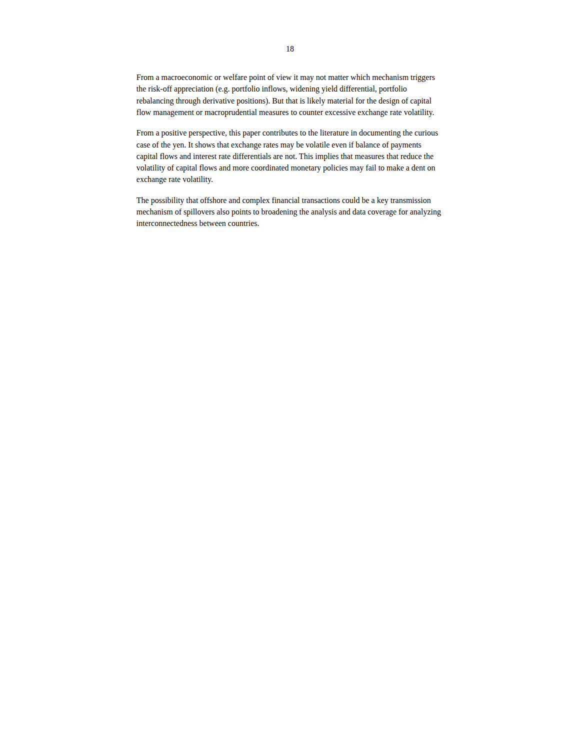18
From a macroeconomic or welfare point of view it may not matter which mechanism triggers the risk-off appreciation (e.g. portfolio inflows, widening yield differential, portfolio rebalancing through derivative positions). But that is likely material for the design of capital flow management or macroprudential measures to counter excessive exchange rate volatility.
From a positive perspective, this paper contributes to the literature in documenting the curious case of the yen. It shows that exchange rates may be volatile even if balance of payments capital flows and interest rate differentials are not. This implies that measures that reduce the volatility of capital flows and more coordinated monetary policies may fail to make a dent on exchange rate volatility.
The possibility that offshore and complex financial transactions could be a key transmission mechanism of spillovers also points to broadening the analysis and data coverage for analyzing interconnectedness between countries.